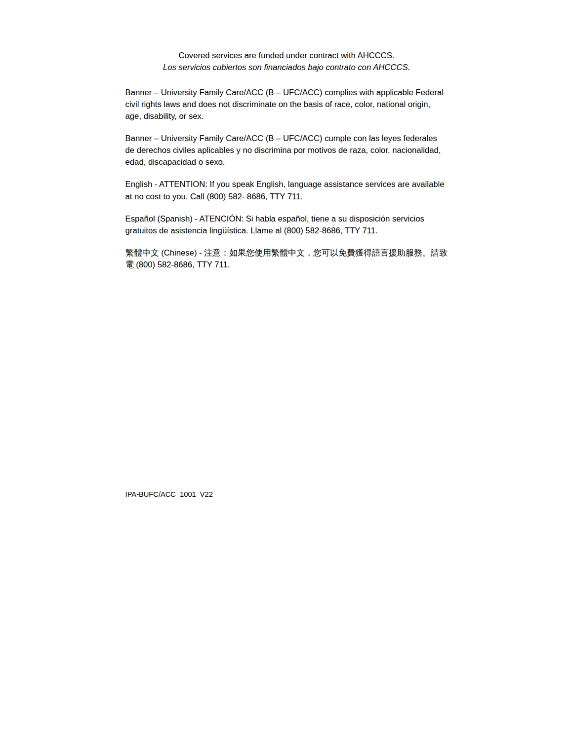Covered services are funded under contract with AHCCCS.
Los servicios cubiertos son financiados bajo contrato con AHCCCS.
Banner – University Family Care/ACC (B – UFC/ACC) complies with applicable Federal civil rights laws and does not discriminate on the basis of race, color, national origin, age, disability, or sex.
Banner – University Family Care/ACC (B – UFC/ACC) cumple con las leyes federales de derechos civiles aplicables y no discrimina por motivos de raza, color, nacionalidad, edad, discapacidad o sexo.
English - ATTENTION: If you speak English, language assistance services are available at no cost to you. Call (800) 582- 8686, TTY 711.
Español (Spanish) - ATENCIÓN: Si habla español, tiene a su disposición servicios gratuitos de asistencia lingüística. Llame al (800) 582-8686, TTY 711.
繁體中文 (Chinese) - 注意：如果您使用繁體中文，您可以免費獲得語言援助服務。請致電 (800) 582-8686, TTY 711.
IPA-BUFC/ACC_1001_V22